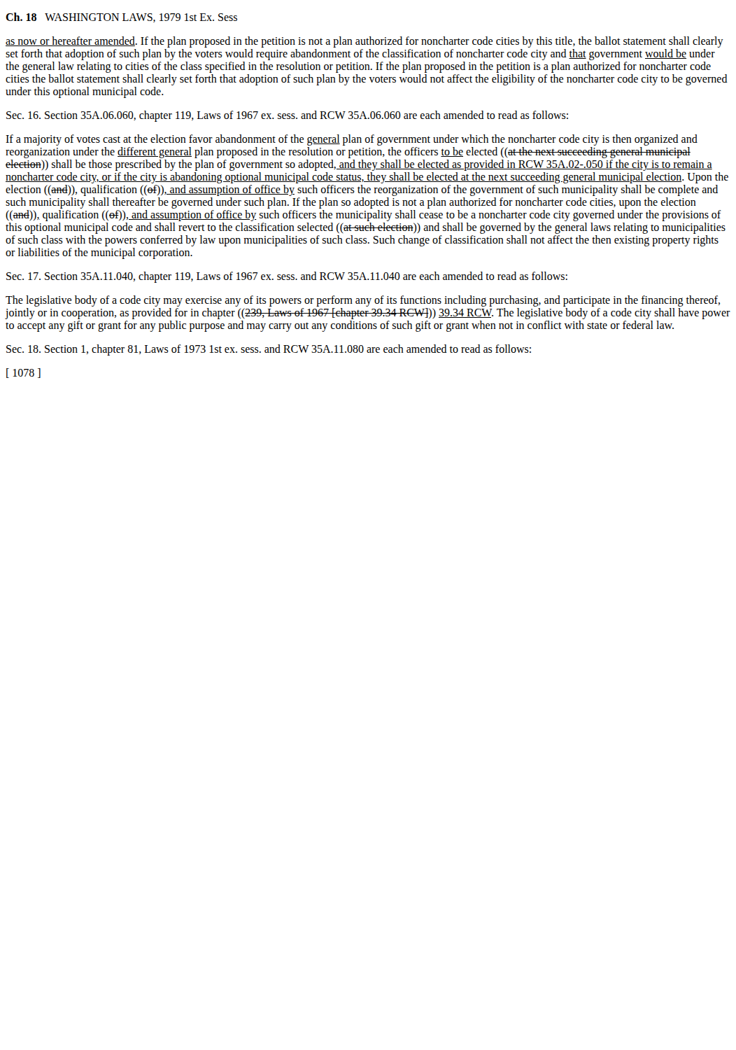Ch. 18 WASHINGTON LAWS, 1979 1st Ex. Sess
as now or hereafter amended. If the plan proposed in the petition is not a plan authorized for noncharter code cities by this title, the ballot statement shall clearly set forth that adoption of such plan by the voters would require abandonment of the classification of noncharter code city and that government would be under the general law relating to cities of the class specified in the resolution or petition. If the plan proposed in the petition is a plan authorized for noncharter code cities the ballot statement shall clearly set forth that adoption of such plan by the voters would not affect the eligibility of the noncharter code city to be governed under this optional municipal code.
Sec. 16. Section 35A.06.060, chapter 119, Laws of 1967 ex. sess. and RCW 35A.06.060 are each amended to read as follows:
If a majority of votes cast at the election favor abandonment of the general plan of government under which the noncharter code city is then organized and reorganization under the different general plan proposed in the resolution or petition, the officers to be elected ((at the next succeeding general municipal election)) shall be those prescribed by the plan of government so adopted, and they shall be elected as provided in RCW 35A.02-.050 if the city is to remain a noncharter code city, or if the city is abandoning optional municipal code status, they shall be elected at the next succeeding general municipal election. Upon the election ((and)), qualification ((of)), and assumption of office by such officers the reorganization of the government of such municipality shall be complete and such municipality shall thereafter be governed under such plan. If the plan so adopted is not a plan authorized for noncharter code cities, upon the election ((and)), qualification ((of)), and assumption of office by such officers the municipality shall cease to be a noncharter code city governed under the provisions of this optional municipal code and shall revert to the classification selected ((at such election)) and shall be governed by the general laws relating to municipalities of such class with the powers conferred by law upon municipalities of such class. Such change of classification shall not affect the then existing property rights or liabilities of the municipal corporation.
Sec. 17. Section 35A.11.040, chapter 119, Laws of 1967 ex. sess. and RCW 35A.11.040 are each amended to read as follows:
The legislative body of a code city may exercise any of its powers or perform any of its functions including purchasing, and participate in the financing thereof, jointly or in cooperation, as provided for in chapter ((239, Laws of 1967 [chapter 39.34 RCW])) 39.34 RCW. The legislative body of a code city shall have power to accept any gift or grant for any public purpose and may carry out any conditions of such gift or grant when not in conflict with state or federal law.
Sec. 18. Section 1, chapter 81, Laws of 1973 1st ex. sess. and RCW 35A.11.080 are each amended to read as follows:
[ 1078 ]